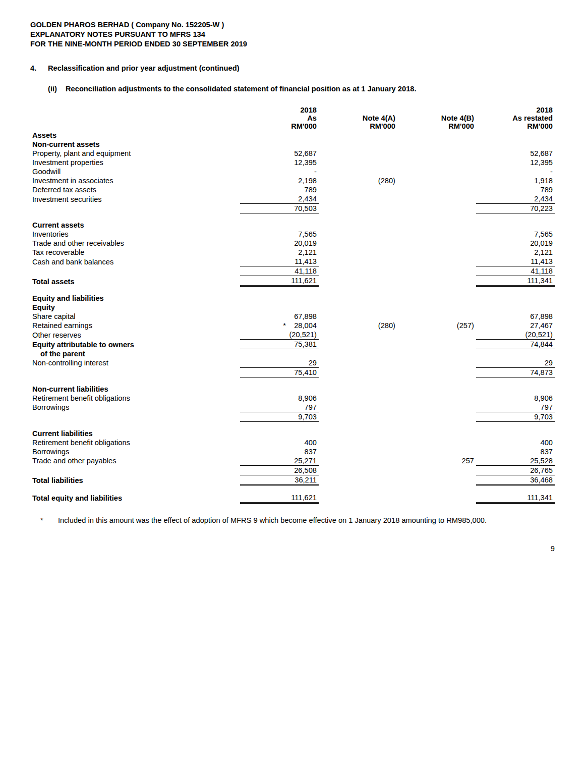GOLDEN PHAROS BERHAD ( Company No. 152205-W )
EXPLANATORY NOTES PURSUANT TO MFRS 134
FOR THE NINE-MONTH PERIOD ENDED 30 SEPTEMBER 2019
4.
Reclassification and prior year adjustment (continued)
(ii)
Reconciliation adjustments to the consolidated statement of financial position as at 1 January 2018.
| | 2018 As RM'000 | Note 4(A) RM'000 | Note 4(B) RM'000 | 2018 As restated RM'000 |
| Assets | | | | |
| Non-current assets | | | | |
| Property, plant and equipment | 52,687 | | | 52,687 |
| Investment properties | 12,395 | | | 12,395 |
| Goodwill | - | | | - |
| Investment in associates | 2,198 | (280) | | 1,918 |
| Deferred tax assets | 789 | | | 789 |
| Investment securities | 2,434 | | | 2,434 |
| | 70,503 | | | 70,223 |
| Current assets | | | | |
| Inventories | 7,565 | | | 7,565 |
| Trade and other receivables | 20,019 | | | 20,019 |
| Tax recoverable | 2,121 | | | 2,121 |
| Cash and bank balances | 11,413 | | | 11,413 |
| | 41,118 | | | 41,118 |
| Total assets | 111,621 | | | 111,341 |
| Equity and liabilities | | | | |
| Equity | | | | |
| Share capital | 67,898 | | | 67,898 |
| Retained earnings | * 28,004 | (280) | (257) | 27,467 |
| Other reserves | (20,521) | | | (20,521) |
| Equity attributable to owners | 75,381 | | | 74,844 |
| of the parent | | | | |
| Non-controlling interest | 29 | | | 29 |
| | 75,410 | | | 74,873 |
| Non-current liabilities | | | | |
| Retirement benefit obligations | 8,906 | | | 8,906 |
| Borrowings | 797 | | | 797 |
| | 9,703 | | | 9,703 |
| Current liabilities | | | | |
| Retirement benefit obligations | 400 | | | 400 |
| Borrowings | 837 | | | 837 |
| Trade and other payables | 25,271 | | 257 | 25,528 |
| | 26,508 | | | 26,765 |
| Total liabilities | 36,211 | | | 36,468 |
| Total equity and liabilities | 111,621 | | | 111,341 |
*
Included in this amount was the effect of adoption of MFRS 9 which become effective on 1 January 2018 amounting to RM985,000.
9